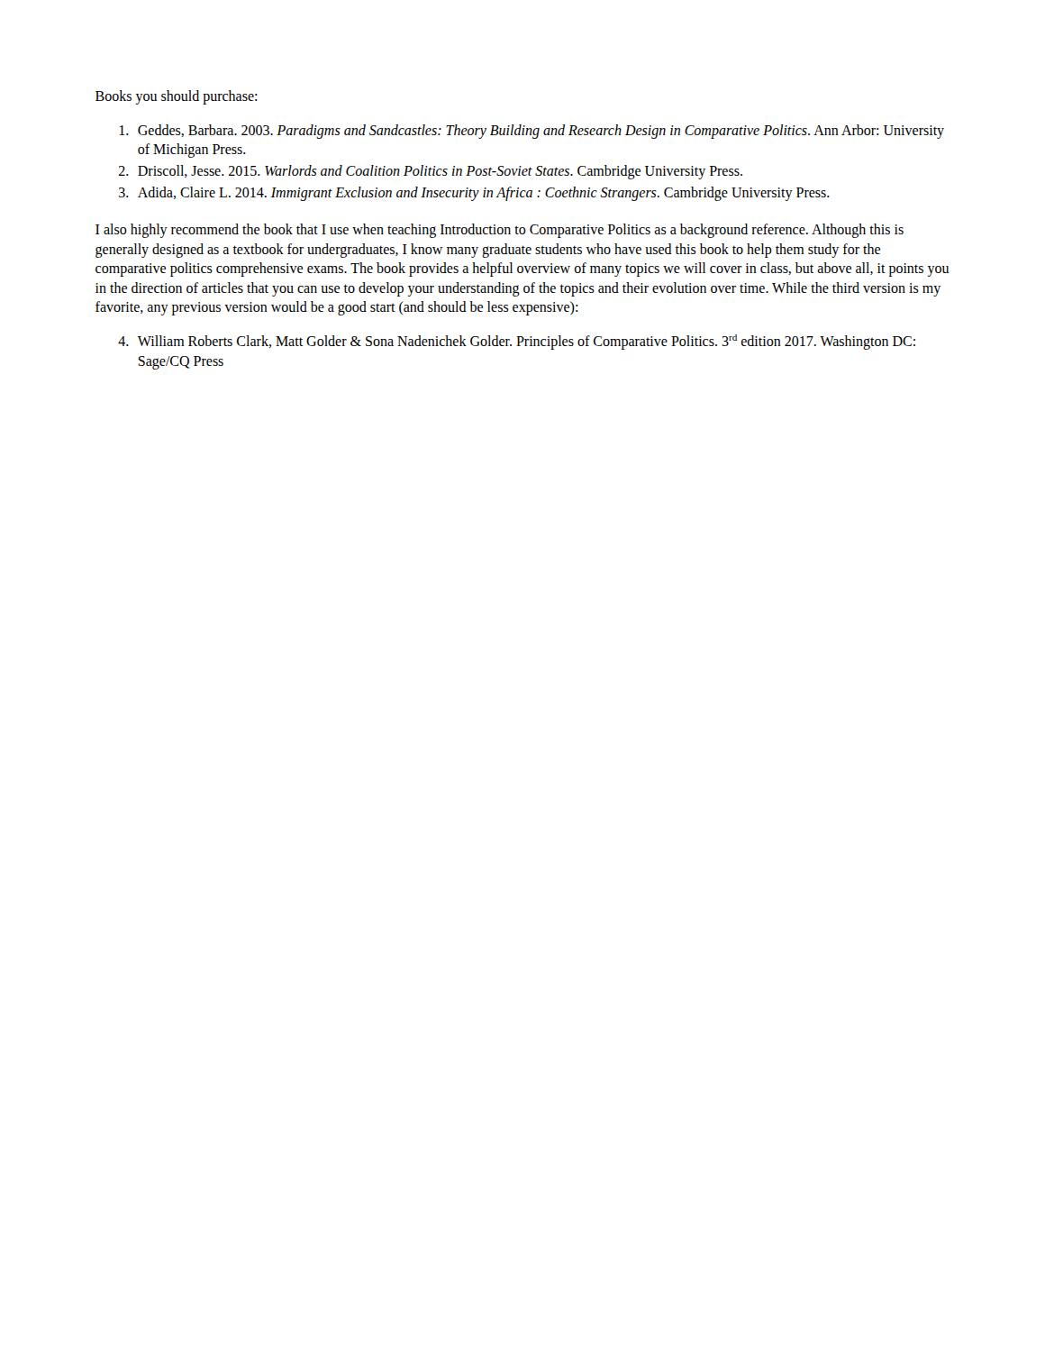Books you should purchase:
Geddes, Barbara. 2003. Paradigms and Sandcastles: Theory Building and Research Design in Comparative Politics. Ann Arbor: University of Michigan Press.
Driscoll, Jesse. 2015. Warlords and Coalition Politics in Post-Soviet States. Cambridge University Press.
Adida, Claire L. 2014. Immigrant Exclusion and Insecurity in Africa : Coethnic Strangers. Cambridge University Press.
I also highly recommend the book that I use when teaching Introduction to Comparative Politics as a background reference. Although this is generally designed as a textbook for undergraduates, I know many graduate students who have used this book to help them study for the comparative politics comprehensive exams. The book provides a helpful overview of many topics we will cover in class, but above all, it points you in the direction of articles that you can use to develop your understanding of the topics and their evolution over time. While the third version is my favorite, any previous version would be a good start (and should be less expensive):
William Roberts Clark, Matt Golder & Sona Nadenichek Golder. Principles of Comparative Politics. 3rd edition 2017. Washington DC: Sage/CQ Press